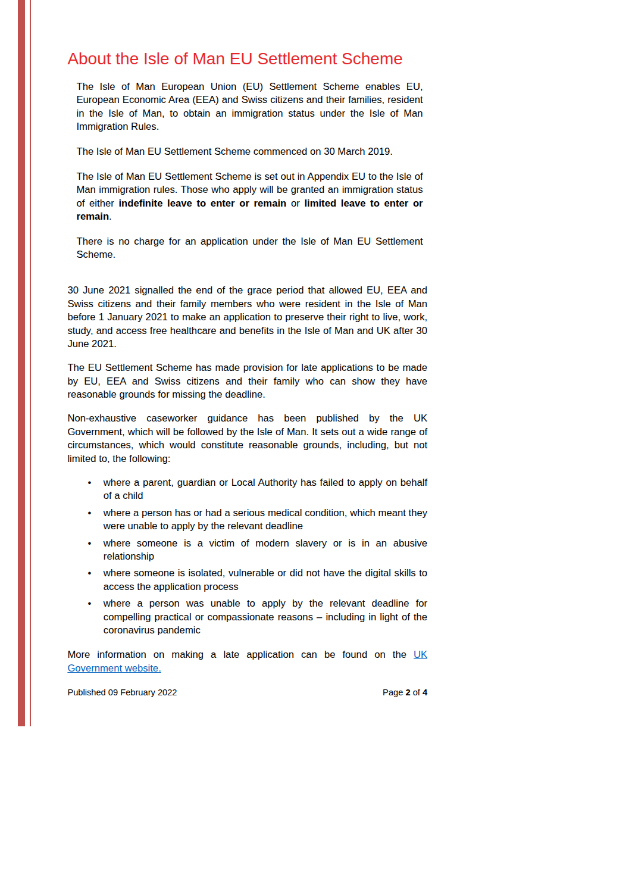About the Isle of Man EU Settlement Scheme
The Isle of Man European Union (EU) Settlement Scheme enables EU, European Economic Area (EEA) and Swiss citizens and their families, resident in the Isle of Man, to obtain an immigration status under the Isle of Man Immigration Rules.
The Isle of Man EU Settlement Scheme commenced on 30 March 2019.
The Isle of Man EU Settlement Scheme is set out in Appendix EU to the Isle of Man immigration rules. Those who apply will be granted an immigration status of either indefinite leave to enter or remain or limited leave to enter or remain.
There is no charge for an application under the Isle of Man EU Settlement Scheme.
30 June 2021 signalled the end of the grace period that allowed EU, EEA and Swiss citizens and their family members who were resident in the Isle of Man before 1 January 2021 to make an application to preserve their right to live, work, study, and access free healthcare and benefits in the Isle of Man and UK after 30 June 2021.
The EU Settlement Scheme has made provision for late applications to be made by EU, EEA and Swiss citizens and their family who can show they have reasonable grounds for missing the deadline.
Non-exhaustive caseworker guidance has been published by the UK Government, which will be followed by the Isle of Man. It sets out a wide range of circumstances, which would constitute reasonable grounds, including, but not limited to, the following:
where a parent, guardian or Local Authority has failed to apply on behalf of a child
where a person has or had a serious medical condition, which meant they were unable to apply by the relevant deadline
where someone is a victim of modern slavery or is in an abusive relationship
where someone is isolated, vulnerable or did not have the digital skills to access the application process
where a person was unable to apply by the relevant deadline for compelling practical or compassionate reasons – including in light of the coronavirus pandemic
More information on making a late application can be found on the UK Government website.
Published 09 February 2022
Page 2 of 4